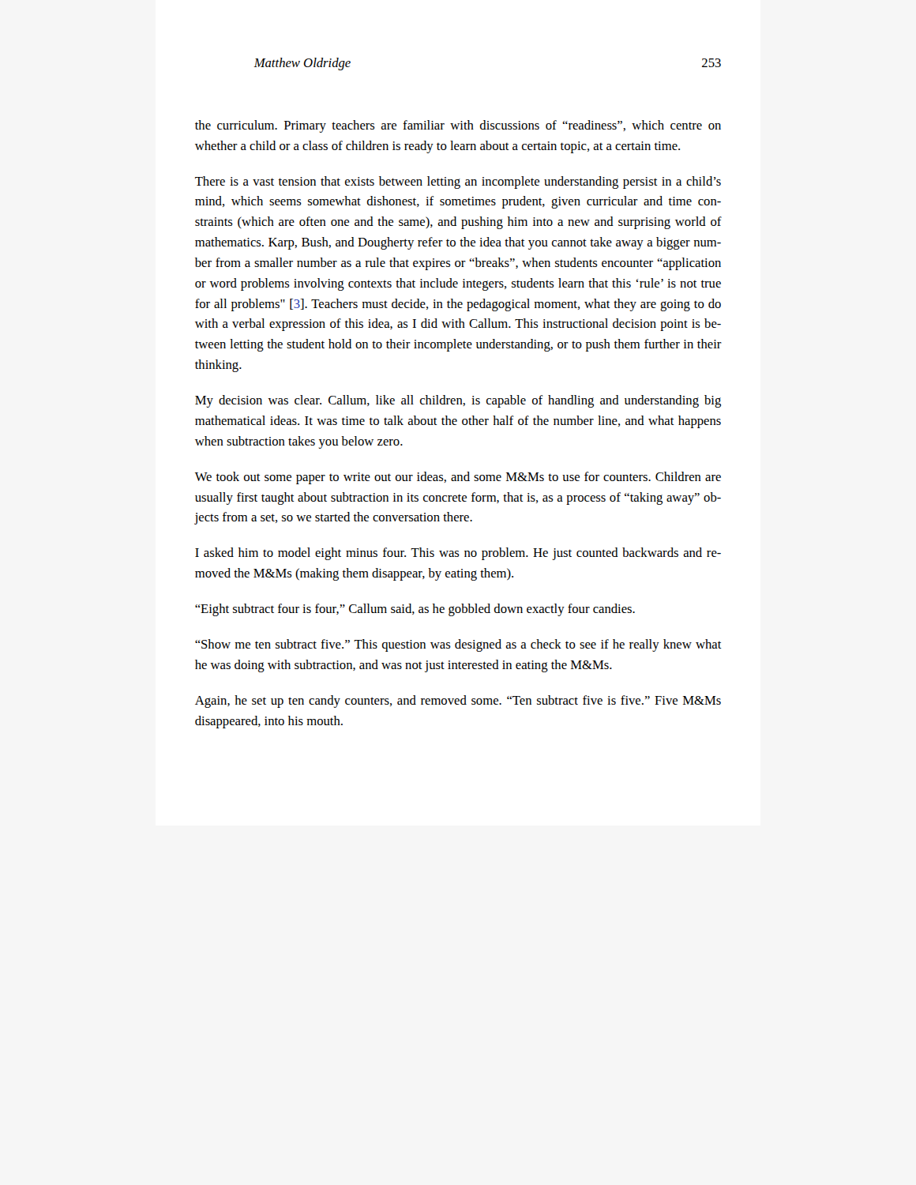Matthew Oldridge 253
the curriculum. Primary teachers are familiar with discussions of “readiness”, which centre on whether a child or a class of children is ready to learn about a certain topic, at a certain time.
There is a vast tension that exists between letting an incomplete understanding persist in a child’s mind, which seems somewhat dishonest, if sometimes prudent, given curricular and time constraints (which are often one and the same), and pushing him into a new and surprising world of mathematics. Karp, Bush, and Dougherty refer to the idea that you cannot take away a bigger number from a smaller number as a rule that expires or “breaks”, when students encounter “application or word problems involving contexts that include integers, students learn that this ‘rule’ is not true for all problems" [3]. Teachers must decide, in the pedagogical moment, what they are going to do with a verbal expression of this idea, as I did with Callum. This instructional decision point is between letting the student hold on to their incomplete understanding, or to push them further in their thinking.
My decision was clear. Callum, like all children, is capable of handling and understanding big mathematical ideas. It was time to talk about the other half of the number line, and what happens when subtraction takes you below zero.
We took out some paper to write out our ideas, and some M&Ms to use for counters. Children are usually first taught about subtraction in its concrete form, that is, as a process of “taking away” objects from a set, so we started the conversation there.
I asked him to model eight minus four. This was no problem. He just counted backwards and removed the M&Ms (making them disappear, by eating them).
“Eight subtract four is four,” Callum said, as he gobbled down exactly four candies.
“Show me ten subtract five.” This question was designed as a check to see if he really knew what he was doing with subtraction, and was not just interested in eating the M&Ms.
Again, he set up ten candy counters, and removed some. “Ten subtract five is five.” Five M&Ms disappeared, into his mouth.